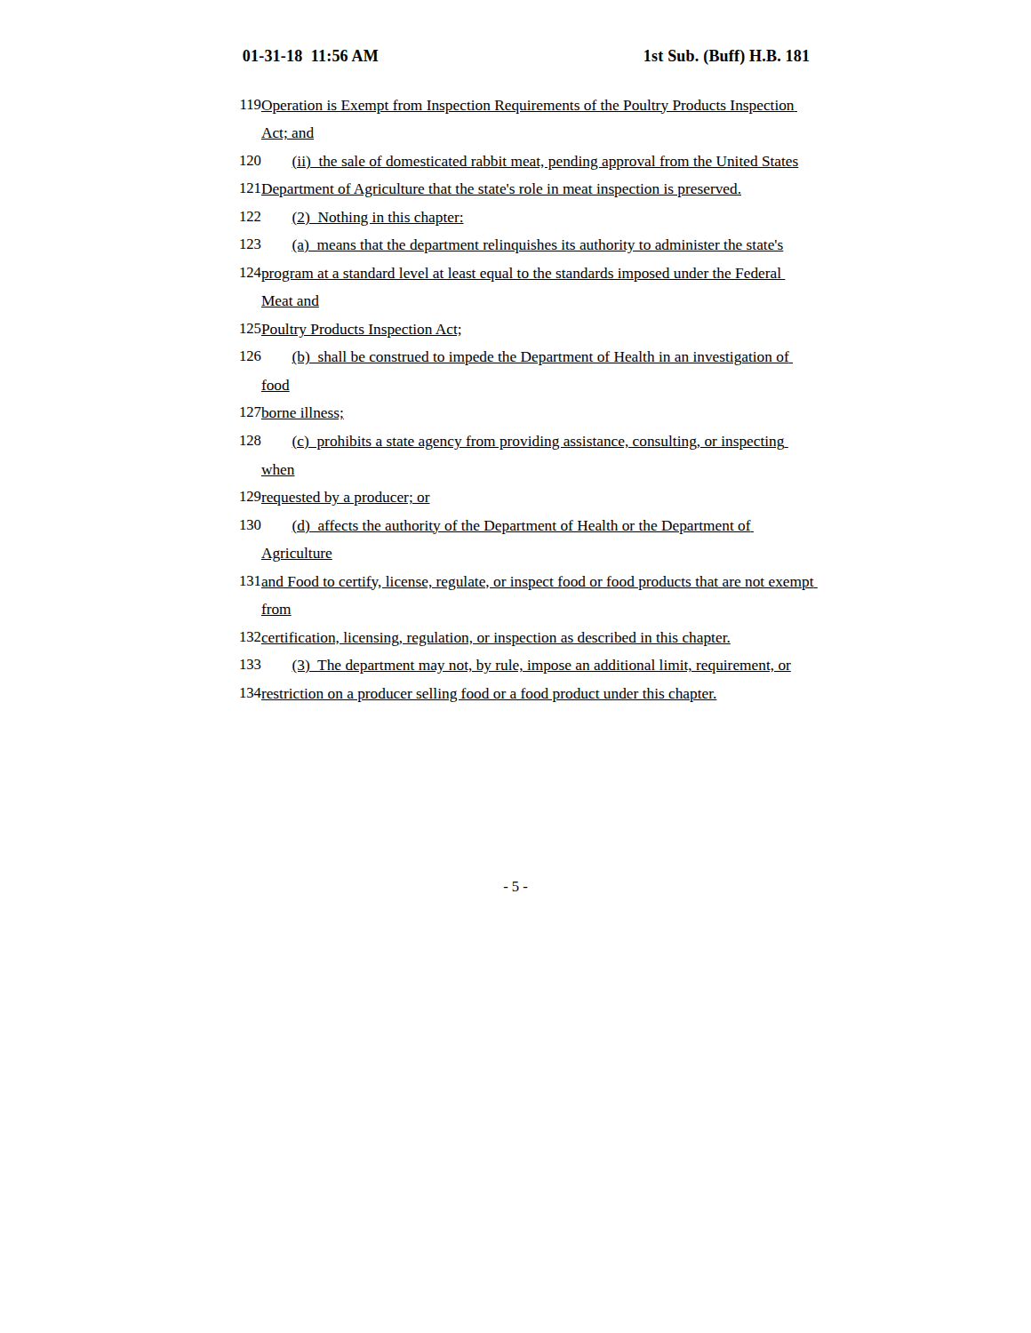01-31-18 11:56 AM 1st Sub. (Buff) H.B. 181
| 119 | Operation is Exempt from Inspection Requirements of the Poultry Products Inspection Act; and |
| 120 | (ii) the sale of domesticated rabbit meat, pending approval from the United States |
| 121 | Department of Agriculture that the state's role in meat inspection is preserved. |
| 122 | (2) Nothing in this chapter: |
| 123 | (a) means that the department relinquishes its authority to administer the state's |
| 124 | program at a standard level at least equal to the standards imposed under the Federal Meat and |
| 125 | Poultry Products Inspection Act; |
| 126 | (b) shall be construed to impede the Department of Health in an investigation of food |
| 127 | borne illness; |
| 128 | (c) prohibits a state agency from providing assistance, consulting, or inspecting when |
| 129 | requested by a producer; or |
| 130 | (d) affects the authority of the Department of Health or the Department of Agriculture |
| 131 | and Food to certify, license, regulate, or inspect food or food products that are not exempt from |
| 132 | certification, licensing, regulation, or inspection as described in this chapter. |
| 133 | (3) The department may not, by rule, impose an additional limit, requirement, or |
| 134 | restriction on a producer selling food or a food product under this chapter. |
- 5 -